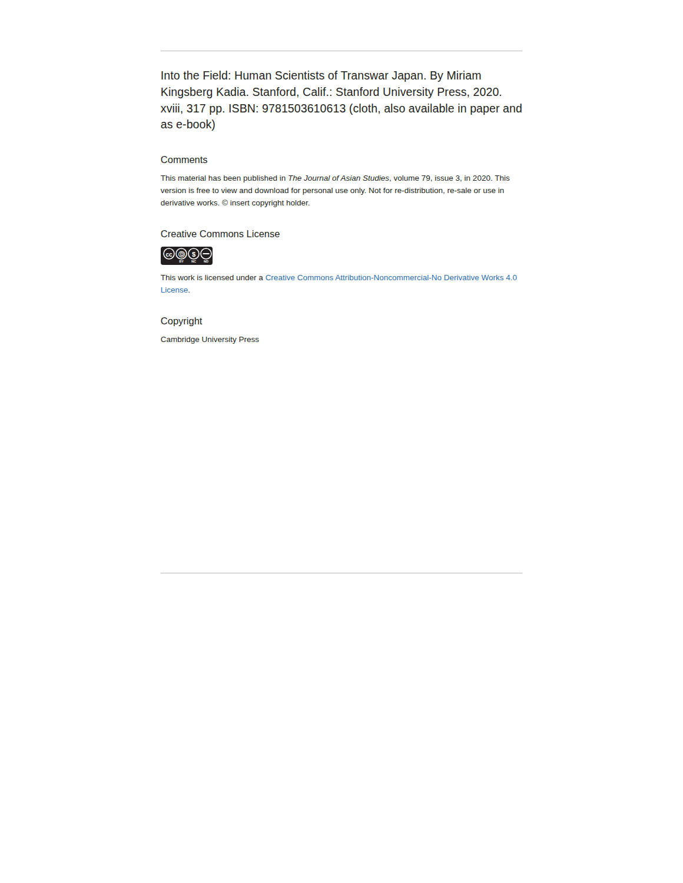Into the Field: Human Scientists of Transwar Japan. By Miriam Kingsberg Kadia. Stanford, Calif.: Stanford University Press, 2020. xviii, 317 pp. ISBN: 9781503610613 (cloth, also available in paper and as e-book)
Comments
This material has been published in The Journal of Asian Studies, volume 79, issue 3, in 2020. This version is free to view and download for personal use only. Not for re-distribution, re-sale or use in derivative works. © insert copyright holder.
Creative Commons License
cc Ⓓ $ BY NC ND
This work is licensed under a Creative Commons Attribution-Noncommercial-No Derivative Works 4.0 License.
Copyright
Cambridge University Press